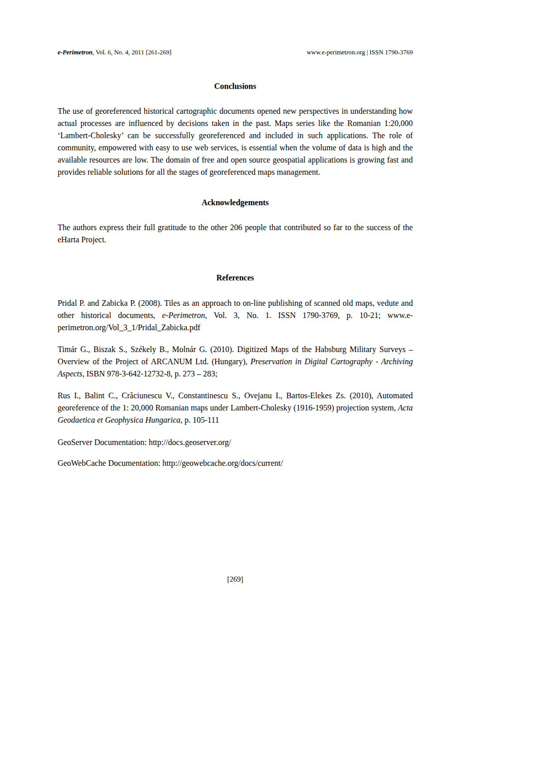e-Perimetron, Vol. 6, No. 4, 2011 [261-269]
www.e-perimetron.org | ISSN 1790-3769
Conclusions
The use of georeferenced historical cartographic documents opened new perspectives in understanding how actual processes are influenced by decisions taken in the past. Maps series like the Romanian 1:20,000 ‘Lambert-Cholesky’ can be successfully georeferenced and included in such applications. The role of community, empowered with easy to use web services, is essential when the volume of data is high and the available resources are low. The domain of free and open source geospatial applications is growing fast and provides reliable solutions for all the stages of georeferenced maps management.
Acknowledgements
The authors express their full gratitude to the other 206 people that contributed so far to the success of the eHarta Project.
References
Pridal P. and Zabicka P. (2008). Tiles as an approach to on-line publishing of scanned old maps, vedute and other historical documents, e-Perimetron, Vol. 3, No. 1. ISSN 1790-3769, p. 10-21; www.e-perimetron.org/Vol_3_1/Pridal_Zabicka.pdf
Timár G., Biszak S., Székely B., Molnár G. (2010). Digitized Maps of the Habsburg Military Surveys – Overview of the Project of ARCANUM Ltd. (Hungary), Preservation in Digital Cartography - Archiving Aspects, ISBN 978-3-642-12732-8, p. 273 – 283;
Rus I., Balint C., Crăciunescu V., Constantinescu S., Ovejanu I., Bartos-Elekes Zs. (2010), Automated georeference of the 1: 20,000 Romanian maps under Lambert-Cholesky (1916-1959) projection system, Acta Geodaetica et Geophysica Hungarica, p. 105-111
GeoServer Documentation: http://docs.geoserver.org/
GeoWebCache Documentation: http://geowebcache.org/docs/current/
[269]